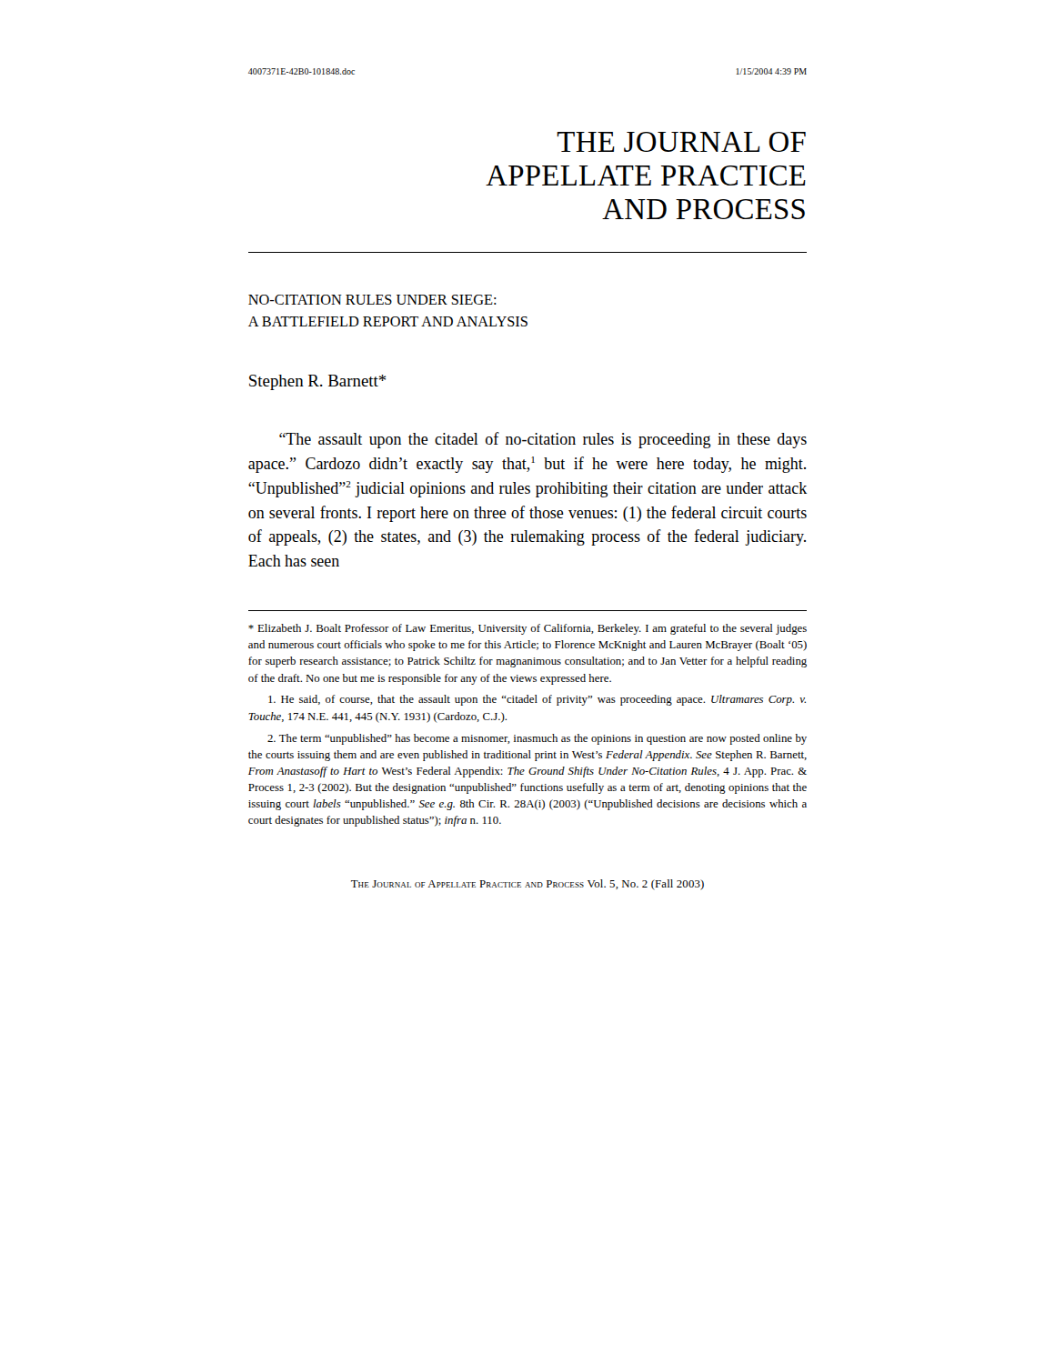4007371E-42B0-101848.doc 1/15/2004 4:39 PM
THE JOURNAL OF
APPELLATE PRACTICE
AND PROCESS
NO-CITATION RULES UNDER SIEGE:
A BATTLEFIELD REPORT AND ANALYSIS
Stephen R. Barnett*
“The assault upon the citadel of no-citation rules is proceeding in these days apace.” Cardozo didn’t exactly say that,1 but if he were here today, he might. “Unpublished”2 judicial opinions and rules prohibiting their citation are under attack on several fronts. I report here on three of those venues: (1) the federal circuit courts of appeals, (2) the states, and (3) the rulemaking process of the federal judiciary. Each has seen
* Elizabeth J. Boalt Professor of Law Emeritus, University of California, Berkeley. I am grateful to the several judges and numerous court officials who spoke to me for this Article; to Florence McKnight and Lauren McBrayer (Boalt ‘05) for superb research assistance; to Patrick Schiltz for magnanimous consultation; and to Jan Vetter for a helpful reading of the draft. No one but me is responsible for any of the views expressed here.
1. He said, of course, that the assault upon the “citadel of privity” was proceeding apace. Ultramares Corp. v. Touche, 174 N.E. 441, 445 (N.Y. 1931) (Cardozo, C.J.).
2. The term “unpublished” has become a misnomer, inasmuch as the opinions in question are now posted online by the courts issuing them and are even published in traditional print in West’s Federal Appendix. See Stephen R. Barnett, From Anastasoff to Hart to West’s Federal Appendix: The Ground Shifts Under No-Citation Rules, 4 J. App. Prac. & Process 1, 2-3 (2002). But the designation “unpublished” functions usefully as a term of art, denoting opinions that the issuing court labels “unpublished.” See e.g. 8th Cir. R. 28A(i) (2003) (“Unpublished decisions are decisions which a court designates for unpublished status”); infra n. 110.
The Journal of Appellate Practice and Process Vol. 5, No. 2 (Fall 2003)